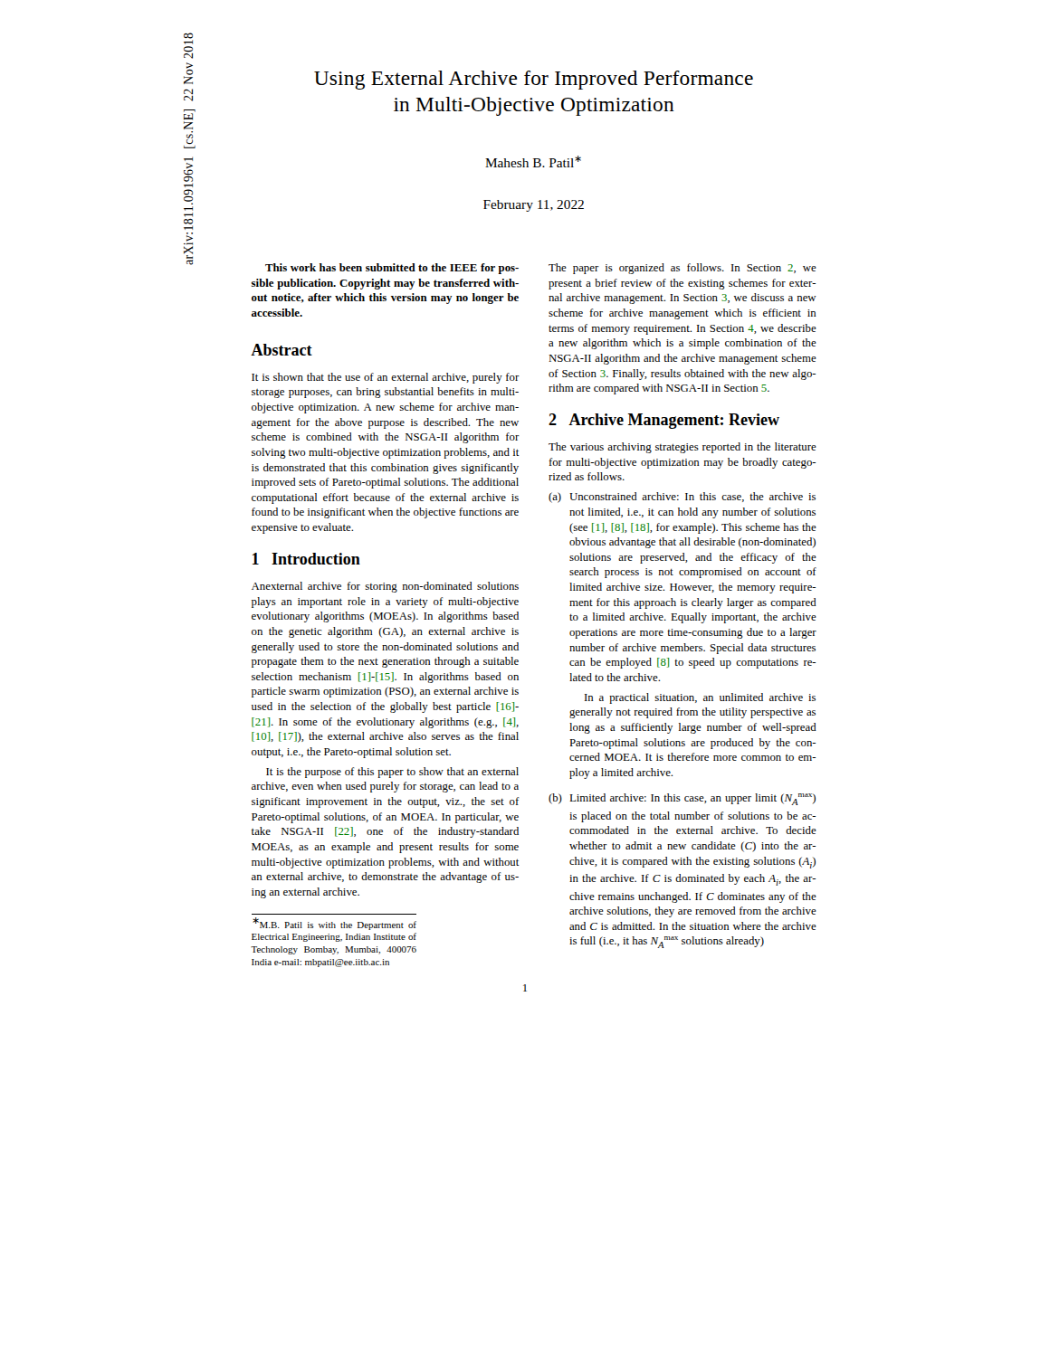arXiv:1811.09196v1 [cs.NE] 22 Nov 2018
Using External Archive for Improved Performance
in Multi-Objective Optimization
Mahesh B. Patil∗
February 11, 2022
This work has been submitted to the IEEE for possible publication. Copyright may be transferred without notice, after which this version may no longer be accessible.
Abstract
It is shown that the use of an external archive, purely for storage purposes, can bring substantial benefits in multi-objective optimization. A new scheme for archive management for the above purpose is described. The new scheme is combined with the NSGA-II algorithm for solving two multi-objective optimization problems, and it is demonstrated that this combination gives significantly improved sets of Pareto-optimal solutions. The additional computational effort because of the external archive is found to be insignificant when the objective functions are expensive to evaluate.
1 Introduction
Anexternal archive for storing non-dominated solutions plays an important role in a variety of multi-objective evolutionary algorithms (MOEAs). In algorithms based on the genetic algorithm (GA), an external archive is generally used to store the non-dominated solutions and propagate them to the next generation through a suitable selection mechanism [1]-[15]. In algorithms based on particle swarm optimization (PSO), an external archive is used in the selection of the globally best particle [16]-[21]. In some of the evolutionary algorithms (e.g., [4], [10], [17]), the external archive also serves as the final output, i.e., the Pareto-optimal solution set.
It is the purpose of this paper to show that an external archive, even when used purely for storage, can lead to a significant improvement in the output, viz., the set of Pareto-optimal solutions, of an MOEA. In particular, we take NSGA-II [22], one of the industry-standard MOEAs, as an example and present results for some multi-objective optimization problems, with and without an external archive, to demonstrate the advantage of using an external archive.
∗M.B. Patil is with the Department of Electrical Engineering, Indian Institute of Technology Bombay, Mumbai, 400076 India e-mail: mbpatil@ee.iitb.ac.in
The paper is organized as follows. In Section 2, we present a brief review of the existing schemes for external archive management. In Section 3, we discuss a new scheme for archive management which is efficient in terms of memory requirement. In Section 4, we describe a new algorithm which is a simple combination of the NSGA-II algorithm and the archive management scheme of Section 3. Finally, results obtained with the new algorithm are compared with NSGA-II in Section 5.
2 Archive Management: Review
The various archiving strategies reported in the literature for multi-objective optimization may be broadly categorized as follows.
(a)
Unconstrained archive: In this case, the archive is not limited, i.e., it can hold any number of solutions (see [1], [8], [18], for example). This scheme has the obvious advantage that all desirable (non-dominated) solutions are preserved, and the efficacy of the search process is not compromised on account of limited archive size. However, the memory requirement for this approach is clearly larger as compared to a limited archive. Equally important, the archive operations are more time-consuming due to a larger number of archive members. Special data structures can be employed [8] to speed up computations related to the archive.
In a practical situation, an unlimited archive is generally not required from the utility perspective as long as a sufficiently large number of well-spread Pareto-optimal solutions are produced by the concerned MOEA. It is therefore more common to employ a limited archive.
(b)
Limited archive: In this case, an upper limit (NAmax) is placed on the total number of solutions to be accommodated in the external archive. To decide whether to admit a new candidate (C) into the archive, it is compared with the existing solutions (Ai) in the archive. If C is dominated by each Ai, the archive remains unchanged. If C dominates any of the archive solutions, they are removed from the archive and C is admitted. In the situation where the archive is full (i.e., it has NAmax solutions already)
1